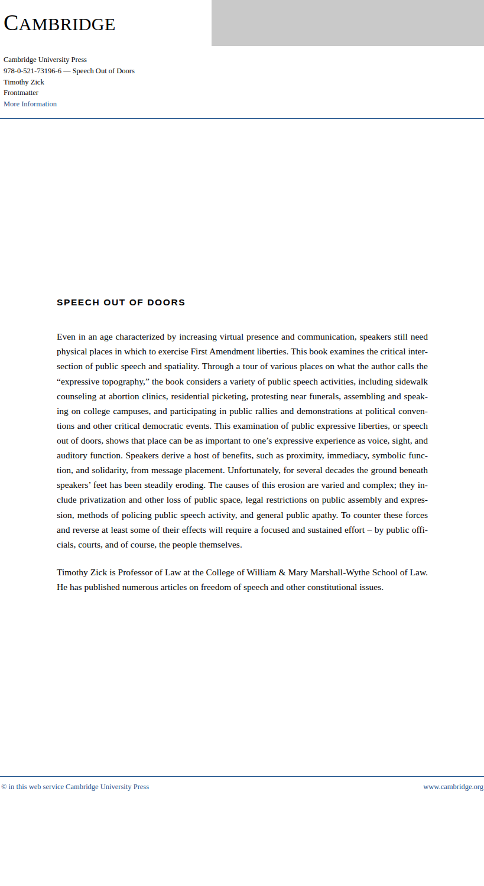CAMBRIDGE
Cambridge University Press
978-0-521-73196-6 — Speech Out of Doors
Timothy Zick
Frontmatter
More Information
Speech Out of Doors
Even in an age characterized by increasing virtual presence and communication, speakers still need physical places in which to exercise First Amendment liberties. This book examines the critical intersection of public speech and spatiality. Through a tour of various places on what the author calls the “expressive topography,” the book considers a variety of public speech activities, including sidewalk counseling at abortion clinics, residential picketing, protesting near funerals, assembling and speaking on college campuses, and participating in public rallies and demonstrations at political conventions and other critical democratic events. This examination of public expressive liberties, or speech out of doors, shows that place can be as important to one’s expressive experience as voice, sight, and auditory function. Speakers derive a host of benefits, such as proximity, immediacy, symbolic function, and solidarity, from message placement. Unfortunately, for several decades the ground beneath speakers’ feet has been steadily eroding. The causes of this erosion are varied and complex; they include privatization and other loss of public space, legal restrictions on public assembly and expression, methods of policing public speech activity, and general public apathy. To counter these forces and reverse at least some of their effects will require a focused and sustained effort – by public officials, courts, and of course, the people themselves.
Timothy Zick is Professor of Law at the College of William & Mary Marshall-Wythe School of Law. He has published numerous articles on freedom of speech and other constitutional issues.
© in this web service Cambridge University Press www.cambridge.org